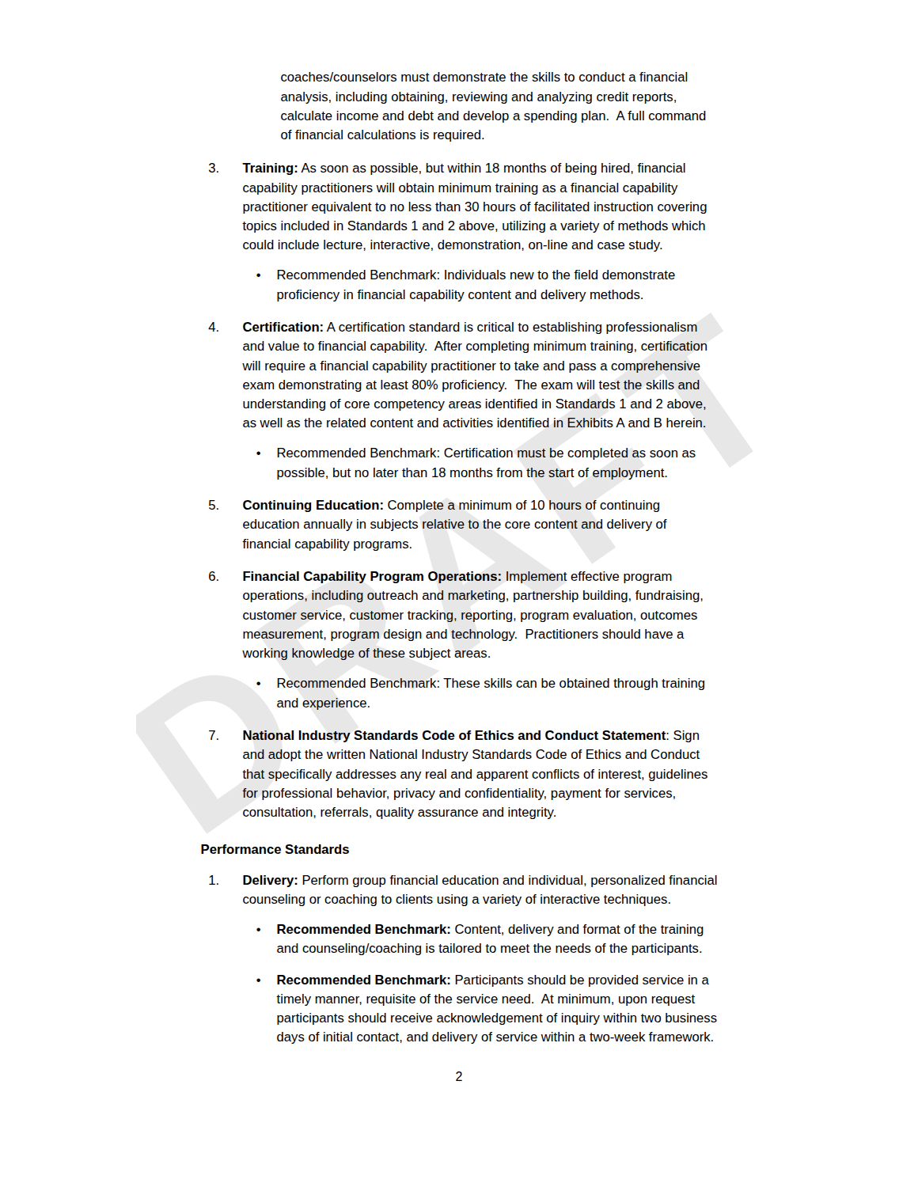DRAFT
coaches/counselors must demonstrate the skills to conduct a financial analysis, including obtaining, reviewing and analyzing credit reports, calculate income and debt and develop a spending plan. A full command of financial calculations is required.
3.
Training: As soon as possible, but within 18 months of being hired, financial capability practitioners will obtain minimum training as a financial capability practitioner equivalent to no less than 30 hours of facilitated instruction covering topics included in Standards 1 and 2 above, utilizing a variety of methods which could include lecture, interactive, demonstration, on-line and case study.
Recommended Benchmark: Individuals new to the field demonstrate proficiency in financial capability content and delivery methods.
4.
Certification: A certification standard is critical to establishing professionalism and value to financial capability. After completing minimum training, certification will require a financial capability practitioner to take and pass a comprehensive exam demonstrating at least 80% proficiency. The exam will test the skills and understanding of core competency areas identified in Standards 1 and 2 above, as well as the related content and activities identified in Exhibits A and B herein.
Recommended Benchmark: Certification must be completed as soon as possible, but no later than 18 months from the start of employment.
5.
Continuing Education: Complete a minimum of 10 hours of continuing education annually in subjects relative to the core content and delivery of financial capability programs.
6.
Financial Capability Program Operations: Implement effective program operations, including outreach and marketing, partnership building, fundraising, customer service, customer tracking, reporting, program evaluation, outcomes measurement, program design and technology. Practitioners should have a working knowledge of these subject areas.
Recommended Benchmark: These skills can be obtained through training and experience.
7.
National Industry Standards Code of Ethics and Conduct Statement: Sign and adopt the written National Industry Standards Code of Ethics and Conduct that specifically addresses any real and apparent conflicts of interest, guidelines for professional behavior, privacy and confidentiality, payment for services, consultation, referrals, quality assurance and integrity.
Performance Standards
1.
Delivery: Perform group financial education and individual, personalized financial counseling or coaching to clients using a variety of interactive techniques.
Recommended Benchmark: Content, delivery and format of the training and counseling/coaching is tailored to meet the needs of the participants.
Recommended Benchmark: Participants should be provided service in a timely manner, requisite of the service need. At minimum, upon request participants should receive acknowledgement of inquiry within two business days of initial contact, and delivery of service within a two-week framework.
2